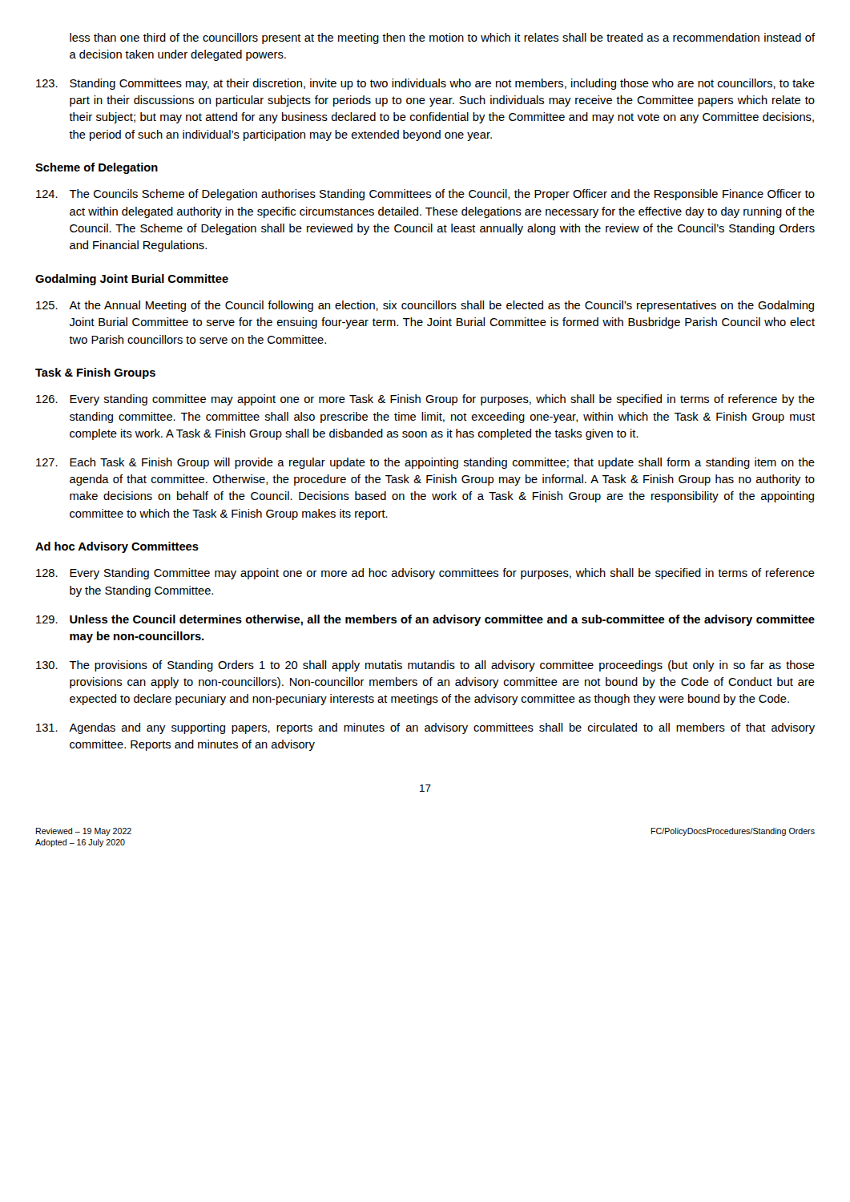less than one third of the councillors present at the meeting then the motion to which it relates shall be treated as a recommendation instead of a decision taken under delegated powers.
123. Standing Committees may, at their discretion, invite up to two individuals who are not members, including those who are not councillors, to take part in their discussions on particular subjects for periods up to one year. Such individuals may receive the Committee papers which relate to their subject; but may not attend for any business declared to be confidential by the Committee and may not vote on any Committee decisions, the period of such an individual’s participation may be extended beyond one year.
Scheme of Delegation
124. The Councils Scheme of Delegation authorises Standing Committees of the Council, the Proper Officer and the Responsible Finance Officer to act within delegated authority in the specific circumstances detailed. These delegations are necessary for the effective day to day running of the Council. The Scheme of Delegation shall be reviewed by the Council at least annually along with the review of the Council’s Standing Orders and Financial Regulations.
Godalming Joint Burial Committee
125. At the Annual Meeting of the Council following an election, six councillors shall be elected as the Council’s representatives on the Godalming Joint Burial Committee to serve for the ensuing four-year term. The Joint Burial Committee is formed with Busbridge Parish Council who elect two Parish councillors to serve on the Committee.
Task & Finish Groups
126. Every standing committee may appoint one or more Task & Finish Group for purposes, which shall be specified in terms of reference by the standing committee. The committee shall also prescribe the time limit, not exceeding one-year, within which the Task & Finish Group must complete its work. A Task & Finish Group shall be disbanded as soon as it has completed the tasks given to it.
127. Each Task & Finish Group will provide a regular update to the appointing standing committee; that update shall form a standing item on the agenda of that committee. Otherwise, the procedure of the Task & Finish Group may be informal. A Task & Finish Group has no authority to make decisions on behalf of the Council. Decisions based on the work of a Task & Finish Group are the responsibility of the appointing committee to which the Task & Finish Group makes its report.
Ad hoc Advisory Committees
128. Every Standing Committee may appoint one or more ad hoc advisory committees for purposes, which shall be specified in terms of reference by the Standing Committee.
129. Unless the Council determines otherwise, all the members of an advisory committee and a sub-committee of the advisory committee may be non-councillors.
130. The provisions of Standing Orders 1 to 20 shall apply mutatis mutandis to all advisory committee proceedings (but only in so far as those provisions can apply to non-councillors). Non-councillor members of an advisory committee are not bound by the Code of Conduct but are expected to declare pecuniary and non-pecuniary interests at meetings of the advisory committee as though they were bound by the Code.
131. Agendas and any supporting papers, reports and minutes of an advisory committees shall be circulated to all members of that advisory committee. Reports and minutes of an advisory
17
Reviewed – 19 May 2022
Adopted – 16 July 2020
FC/PolicyDocsProcedures/Standing Orders